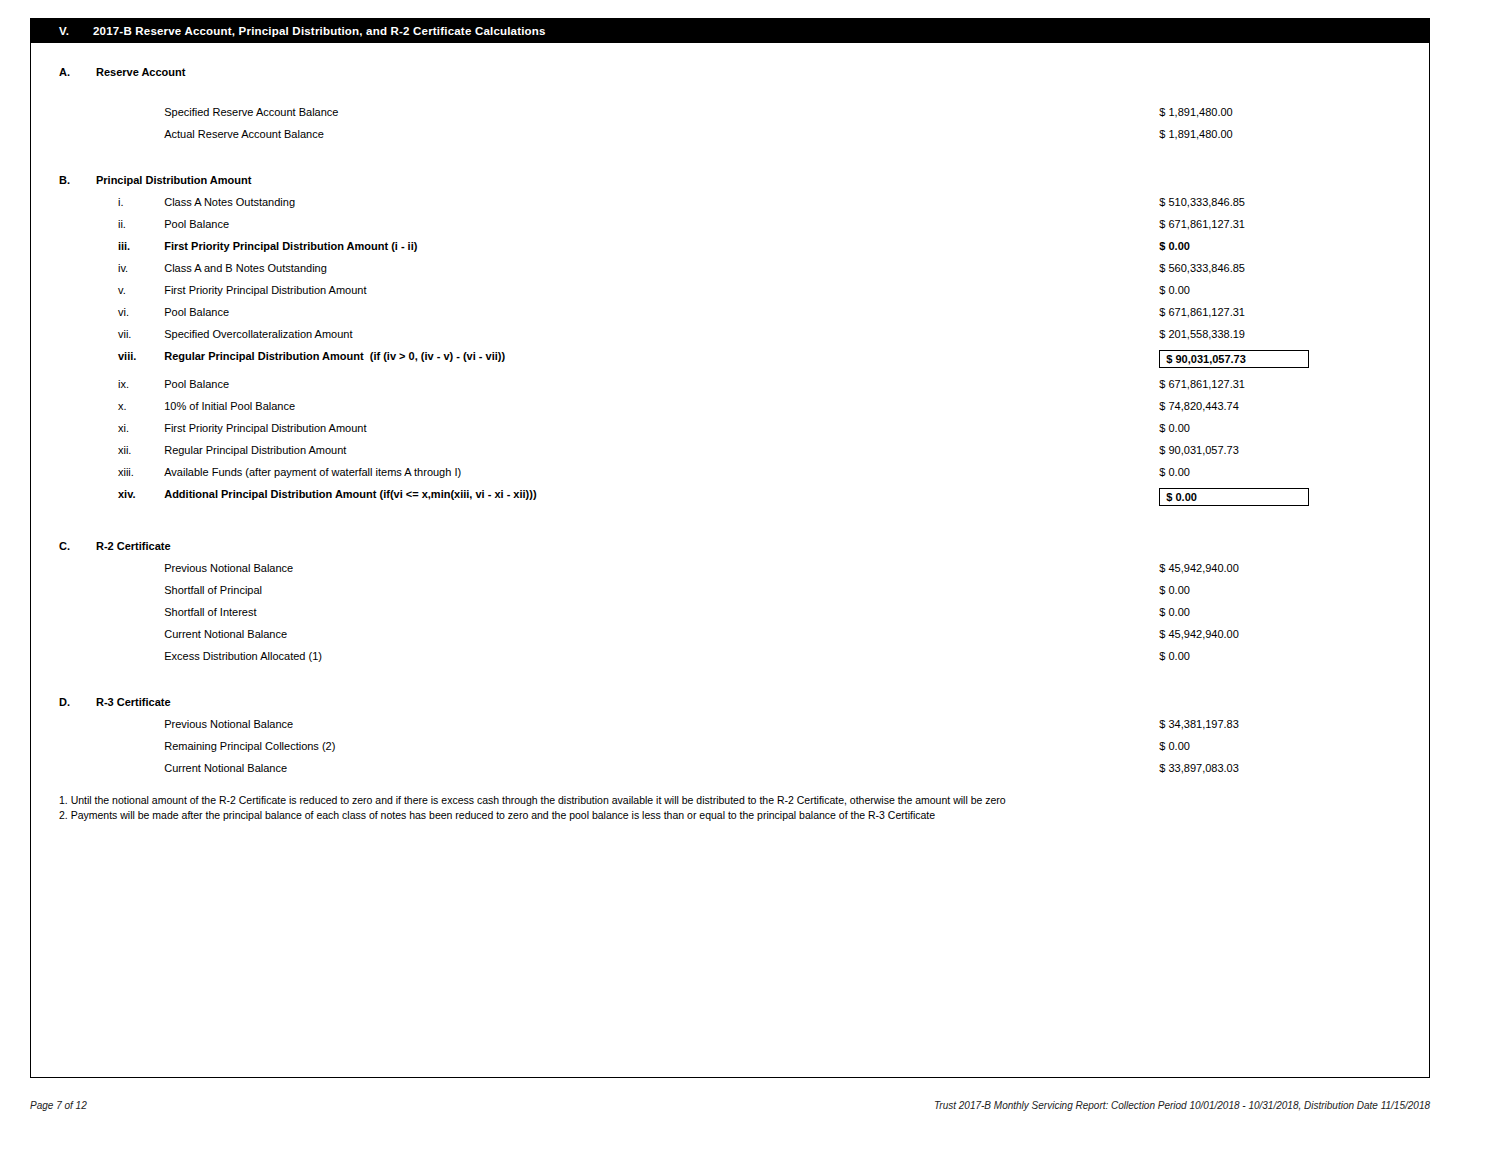V. 2017-B Reserve Account, Principal Distribution, and R-2 Certificate Calculations
| A. | Reserve Account |
| | | Specified Reserve Account Balance | $ 1,891,480.00 |
| | | Actual Reserve Account Balance | $ 1,891,480.00 |
| B. | Principal Distribution Amount |
| | i. | Class A Notes Outstanding | $ 510,333,846.85 |
| | ii. | Pool Balance | $ 671,861,127.31 |
| | iii. | First Priority Principal Distribution Amount (i - ii) | $ 0.00 |
| | iv. | Class A and B Notes Outstanding | $ 560,333,846.85 |
| | v. | First Priority Principal Distribution Amount | $ 0.00 |
| | vi. | Pool Balance | $ 671,861,127.31 |
| | vii. | Specified Overcollateralization Amount | $ 201,558,338.19 |
| | viii. | Regular Principal Distribution Amount (if (iv > 0, (iv - v) - (vi - vii)) | $ 90,031,057.73 |
| | ix. | Pool Balance | $ 671,861,127.31 |
| | x. | 10% of Initial Pool Balance | $ 74,820,443.74 |
| | xi. | First Priority Principal Distribution Amount | $ 0.00 |
| | xii. | Regular Principal Distribution Amount | $ 90,031,057.73 |
| | xiii. | Available Funds (after payment of waterfall items A through I) | $ 0.00 |
| | xiv. | Additional Principal Distribution Amount (if(vi <= x,min(xiii, vi - xi - xii))) | $ 0.00 |
| C. | R-2 Certificate |
| | | Previous Notional Balance | $ 45,942,940.00 |
| | | Shortfall of Principal | $ 0.00 |
| | | Shortfall of Interest | $ 0.00 |
| | | Current Notional Balance | $ 45,942,940.00 |
| | | Excess Distribution Allocated (1) | $ 0.00 |
| D. | R-3 Certificate |
| | | Previous Notional Balance | $ 34,381,197.83 |
| | | Remaining Principal Collections (2) | $ 0.00 |
| | | Current Notional Balance | $ 33,897,083.03 |
1. Until the notional amount of the R-2 Certificate is reduced to zero and if there is excess cash through the distribution available it will be distributed to the R-2 Certificate, otherwise the amount will be zero
2. Payments will be made after the principal balance of each class of notes has been reduced to zero and the pool balance is less than or equal to the principal balance of the R-3 Certificate
Page 7 of 12 Trust 2017-B Monthly Servicing Report: Collection Period 10/01/2018 - 10/31/2018, Distribution Date 11/15/2018